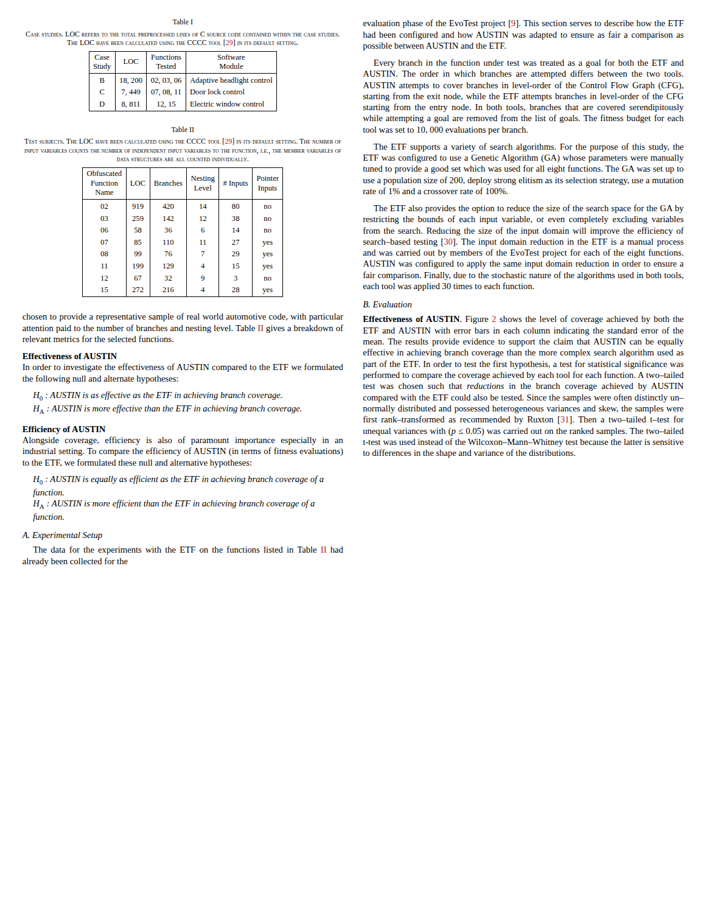Table I
Case studies. LOC refers to the total preprocessed lines of C source code contained within the case studies. The LOC have been calculated using the CCCC tool [29] in its default setting.
| Case Study | LOC | Functions Tested | Software Module |
| --- | --- | --- | --- |
| B | 18, 200 | 02, 03, 06 | Adaptive headlight control |
| C | 7, 449 | 07, 08, 11 | Door lock control |
| D | 8, 811 | 12, 15 | Electric window control |
Table II
Test subjects. The LOC have been calculated using the CCCC tool [29] in its default setting. The number of input variables counts the number of independent input variables to the function, i.e., the member variables of data structures are all counted individually.
| Obfuscated Function Name | LOC | Branches | Nesting Level | # Inputs | Pointer Inputs |
| --- | --- | --- | --- | --- | --- |
| 02 | 919 | 420 | 14 | 80 | no |
| 03 | 259 | 142 | 12 | 38 | no |
| 06 | 58 | 36 | 6 | 14 | no |
| 07 | 85 | 110 | 11 | 27 | yes |
| 08 | 99 | 76 | 7 | 29 | yes |
| 11 | 199 | 129 | 4 | 15 | yes |
| 12 | 67 | 32 | 9 | 3 | no |
| 15 | 272 | 216 | 4 | 28 | yes |
chosen to provide a representative sample of real world automotive code, with particular attention paid to the number of branches and nesting level. Table II gives a breakdown of relevant metrics for the selected functions.
Effectiveness of AUSTIN
In order to investigate the effectiveness of AUSTIN compared to the ETF we formulated the following null and alternate hypotheses:
H0 : AUSTIN is as effective as the ETF in achieving branch coverage.
HA : AUSTIN is more effective than the ETF in achieving branch coverage.
Efficiency of AUSTIN
Alongside coverage, efficiency is also of paramount importance especially in an industrial setting. To compare the efficiency of AUSTIN (in terms of fitness evaluations) to the ETF, we formulated these null and alternative hypotheses:
H0 : AUSTIN is equally as efficient as the ETF in achieving branch coverage of a function.
HA : AUSTIN is more efficient than the ETF in achieving branch coverage of a function.
A. Experimental Setup
The data for the experiments with the ETF on the functions listed in Table II had already been collected for the
evaluation phase of the EvoTest project [9]. This section serves to describe how the ETF had been configured and how AUSTIN was adapted to ensure as fair a comparison as possible between AUSTIN and the ETF.
Every branch in the function under test was treated as a goal for both the ETF and AUSTIN. The order in which branches are attempted differs between the two tools. AUSTIN attempts to cover branches in level-order of the Control Flow Graph (CFG), starting from the exit node, while the ETF attempts branches in level-order of the CFG starting from the entry node. In both tools, branches that are covered serendipitously while attempting a goal are removed from the list of goals. The fitness budget for each tool was set to 10, 000 evaluations per branch.
The ETF supports a variety of search algorithms. For the purpose of this study, the ETF was configured to use a Genetic Algorithm (GA) whose parameters were manually tuned to provide a good set which was used for all eight functions. The GA was set up to use a population size of 200, deploy strong elitism as its selection strategy, use a mutation rate of 1% and a crossover rate of 100%.
The ETF also provides the option to reduce the size of the search space for the GA by restricting the bounds of each input variable, or even completely excluding variables from the search. Reducing the size of the input domain will improve the efficiency of search–based testing [30]. The input domain reduction in the ETF is a manual process and was carried out by members of the EvoTest project for each of the eight functions. AUSTIN was configured to apply the same input domain reduction in order to ensure a fair comparison. Finally, due to the stochastic nature of the algorithms used in both tools, each tool was applied 30 times to each function.
B. Evaluation
Effectiveness of AUSTIN. Figure 2 shows the level of coverage achieved by both the ETF and AUSTIN with error bars in each column indicating the standard error of the mean. The results provide evidence to support the claim that AUSTIN can be equally effective in achieving branch coverage than the more complex search algorithm used as part of the ETF. In order to test the first hypothesis, a test for statistical significance was performed to compare the coverage achieved by each tool for each function. A two–tailed test was chosen such that reductions in the branch coverage achieved by AUSTIN compared with the ETF could also be tested. Since the samples were often distinctly un–normally distributed and possessed heterogeneous variances and skew, the samples were first rank–transformed as recommended by Ruxton [31]. Then a two–tailed t–test for unequal variances with (p ≤ 0.05) was carried out on the ranked samples. The two–tailed t-test was used instead of the Wilcoxon–Mann–Whitney test because the latter is sensitive to differences in the shape and variance of the distributions.